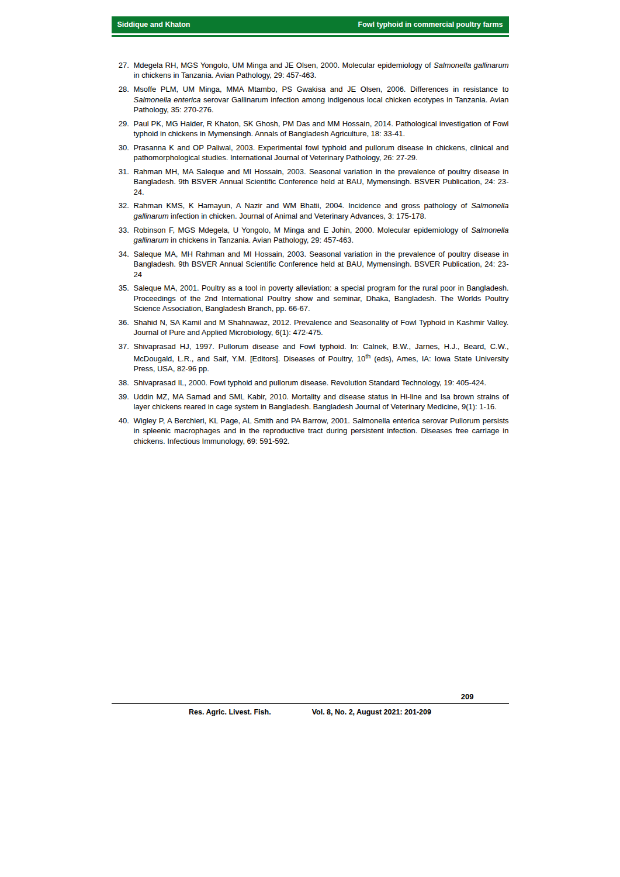Siddique and Khaton Fowl typhoid in commercial poultry farms
Mdegela RH, MGS Yongolo, UM Minga and JE Olsen, 2000. Molecular epidemiology of Salmonella gallinarum in chickens in Tanzania. Avian Pathology, 29: 457-463.
Msoffe PLM, UM Minga, MMA Mtambo, PS Gwakisa and JE Olsen, 2006. Differences in resistance to Salmonella enterica serovar Gallinarum infection among indigenous local chicken ecotypes in Tanzania. Avian Pathology, 35: 270-276.
Paul PK, MG Haider, R Khaton, SK Ghosh, PM Das and MM Hossain, 2014. Pathological investigation of Fowl typhoid in chickens in Mymensingh. Annals of Bangladesh Agriculture, 18: 33-41.
Prasanna K and OP Paliwal, 2003. Experimental fowl typhoid and pullorum disease in chickens, clinical and pathomorphological studies. International Journal of Veterinary Pathology, 26: 27-29.
Rahman MH, MA Saleque and MI Hossain, 2003. Seasonal variation in the prevalence of poultry disease in Bangladesh. 9th BSVER Annual Scientific Conference held at BAU, Mymensingh. BSVER Publication, 24: 23-24.
Rahman KMS, K Hamayun, A Nazir and WM Bhatii, 2004. Incidence and gross pathology of Salmonella gallinarum infection in chicken. Journal of Animal and Veterinary Advances, 3: 175-178.
Robinson F, MGS Mdegela, U Yongolo, M Minga and E Johin, 2000. Molecular epidemiology of Salmonella gallinarum in chickens in Tanzania. Avian Pathology, 29: 457-463.
Saleque MA, MH Rahman and MI Hossain, 2003. Seasonal variation in the prevalence of poultry disease in Bangladesh. 9th BSVER Annual Scientific Conference held at BAU, Mymensingh. BSVER Publication, 24: 23-24
Saleque MA, 2001. Poultry as a tool in poverty alleviation: a special program for the rural poor in Bangladesh. Proceedings of the 2nd International Poultry show and seminar, Dhaka, Bangladesh. The Worlds Poultry Science Association, Bangladesh Branch, pp. 66-67.
Shahid N, SA Kamil and M Shahnawaz, 2012. Prevalence and Seasonality of Fowl Typhoid in Kashmir Valley. Journal of Pure and Applied Microbiology, 6(1): 472-475.
Shivaprasad HJ, 1997. Pullorum disease and Fowl typhoid. In: Calnek, B.W., Jarnes, H.J., Beard, C.W., McDougald, L.R., and Saif, Y.M. [Editors]. Diseases of Poultry, 10th (eds), Ames, IA: Iowa State University Press, USA, 82-96 pp.
Shivaprasad IL, 2000. Fowl typhoid and pullorum disease. Revolution Standard Technology, 19: 405-424.
Uddin MZ, MA Samad and SML Kabir, 2010. Mortality and disease status in Hi-line and Isa brown strains of layer chickens reared in cage system in Bangladesh. Bangladesh Journal of Veterinary Medicine, 9(1): 1-16.
Wigley P, A Berchieri, KL Page, AL Smith and PA Barrow, 2001. Salmonella enterica serovar Pullorum persists in spleenic macrophages and in the reproductive tract during persistent infection. Diseases free carriage in chickens. Infectious Immunology, 69: 591-592.
209
Res. Agric. Livest. Fish. Vol. 8, No. 2, August 2021: 201-209